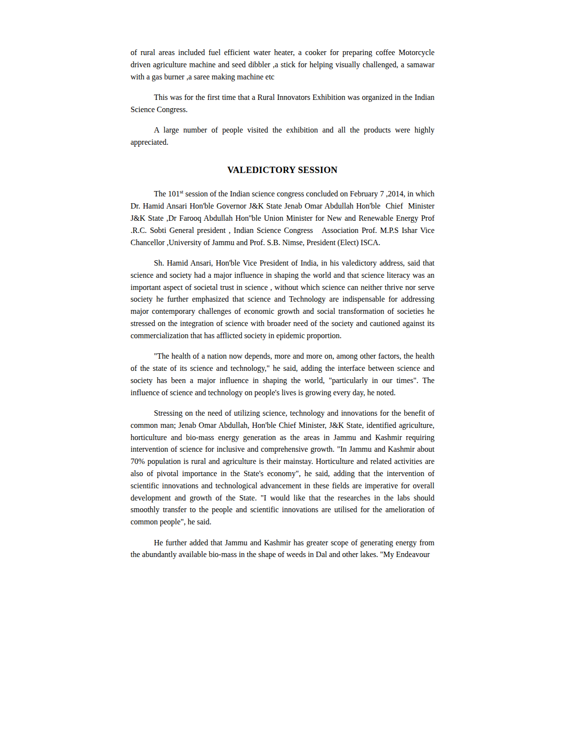of rural areas included fuel efficient water heater, a cooker for preparing coffee Motorcycle driven agriculture machine and seed dibbler ,a stick for helping visually challenged, a samawar with a gas burner ,a saree making machine etc
This was for the first time that a Rural Innovators Exhibition was organized in the Indian Science Congress.
A large number of people visited the exhibition and all the products were highly appreciated.
VALEDICTORY SESSION
The 101st session of the Indian science congress concluded on February 7 ,2014, in which Dr. Hamid Ansari Hon'ble Governor J&K State Jenab Omar Abdullah Hon'ble Chief Minister J&K State ,Dr Farooq Abdullah Hon''ble Union Minister for New and Renewable Energy Prof .R.C. Sobti General president , Indian Science Congress Association Prof. M.P.S Ishar Vice Chancellor ,University of Jammu and Prof. S.B. Nimse, President (Elect) ISCA.
Sh. Hamid Ansari, Hon'ble Vice President of India, in his valedictory address, said that science and society had a major influence in shaping the world and that science literacy was an important aspect of societal trust in science , without which science can neither thrive nor serve society he further emphasized that science and Technology are indispensable for addressing major contemporary challenges of economic growth and social transformation of societies he stressed on the integration of science with broader need of the society and cautioned against its commercialization that has afflicted society in epidemic proportion.
"The health of a nation now depends, more and more on, among other factors, the health of the state of its science and technology," he said, adding the interface between science and society has been a major influence in shaping the world, "particularly in our times". The influence of science and technology on people's lives is growing every day, he noted.
Stressing on the need of utilizing science, technology and innovations for the benefit of common man; Jenab Omar Abdullah, Hon'ble Chief Minister, J&K State, identified agriculture, horticulture and bio-mass energy generation as the areas in Jammu and Kashmir requiring intervention of science for inclusive and comprehensive growth. "In Jammu and Kashmir about 70% population is rural and agriculture is their mainstay. Horticulture and related activities are also of pivotal importance in the State's economy", he said, adding that the intervention of scientific innovations and technological advancement in these fields are imperative for overall development and growth of the State. "I would like that the researches in the labs should smoothly transfer to the people and scientific innovations are utilised for the amelioration of common people", he said.
He further added that Jammu and Kashmir has greater scope of generating energy from the abundantly available bio-mass in the shape of weeds in Dal and other lakes. "My Endeavour